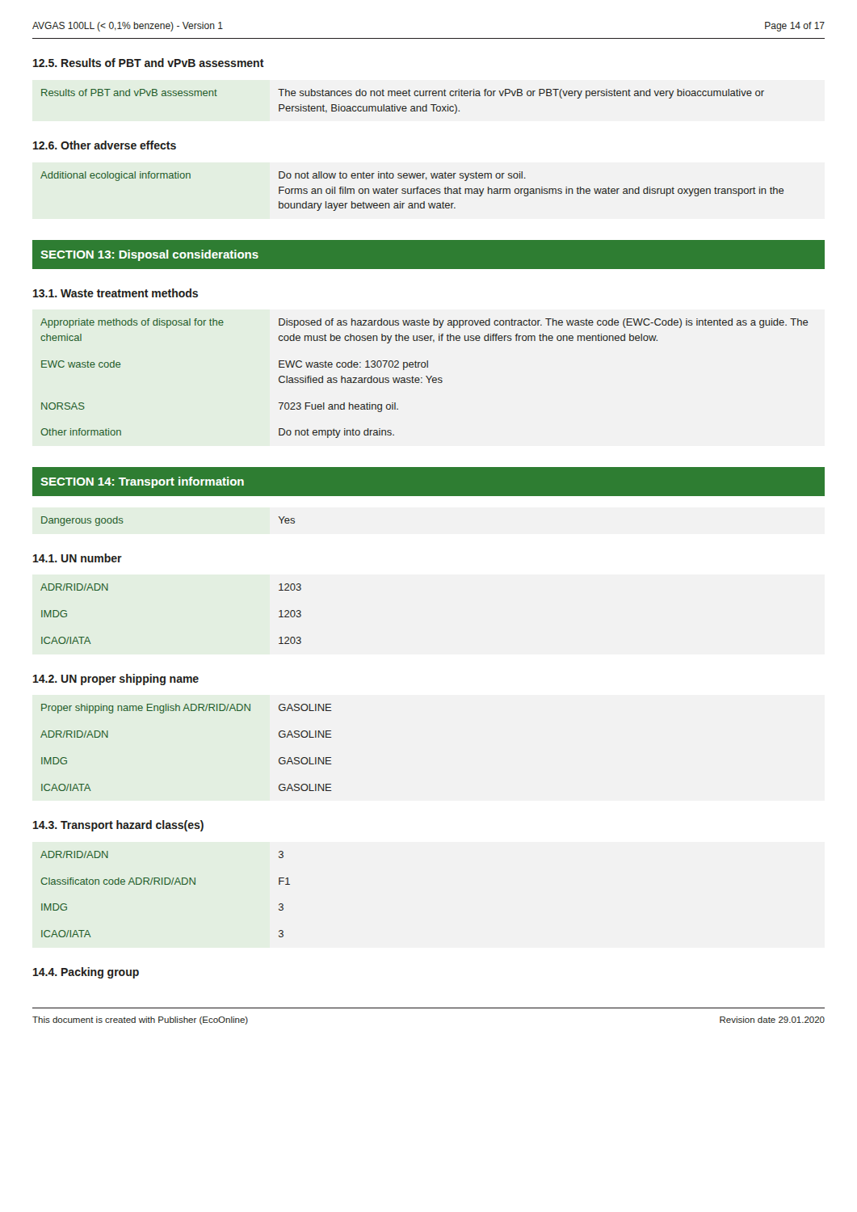AVGAS 100LL (< 0,1% benzene) - Version 1 Page 14 of 17
12.5. Results of PBT and vPvB assessment
| Results of PBT and vPvB assessment | The substances do not meet current criteria for vPvB or PBT(very persistent and very bioaccumulative or Persistent, Bioaccumulative and Toxic). |
12.6. Other adverse effects
| Additional ecological information | Do not allow to enter into sewer, water system or soil. Forms an oil film on water surfaces that may harm organisms in the water and disrupt oxygen transport in the boundary layer between air and water. |
SECTION 13: Disposal considerations
13.1. Waste treatment methods
| Appropriate methods of disposal for the chemical | Disposed of as hazardous waste by approved contractor. The waste code (EWC-Code) is intented as a guide. The code must be chosen by the user, if the use differs from the one mentioned below. |
| EWC waste code | EWC waste code: 130702 petrol Classified as hazardous waste: Yes |
| NORSAS | 7023 Fuel and heating oil. |
| Other information | Do not empty into drains. |
SECTION 14: Transport information
| Dangerous goods | Yes |
14.1. UN number
| ADR/RID/ADN | 1203 |
| IMDG | 1203 |
| ICAO/IATA | 1203 |
14.2. UN proper shipping name
| Proper shipping name English ADR/RID/ADN | GASOLINE |
| ADR/RID/ADN | GASOLINE |
| IMDG | GASOLINE |
| ICAO/IATA | GASOLINE |
14.3. Transport hazard class(es)
| ADR/RID/ADN | 3 |
| Classificaton code ADR/RID/ADN | F1 |
| IMDG | 3 |
| ICAO/IATA | 3 |
14.4. Packing group
This document is created with Publisher (EcoOnline) Revision date 29.01.2020